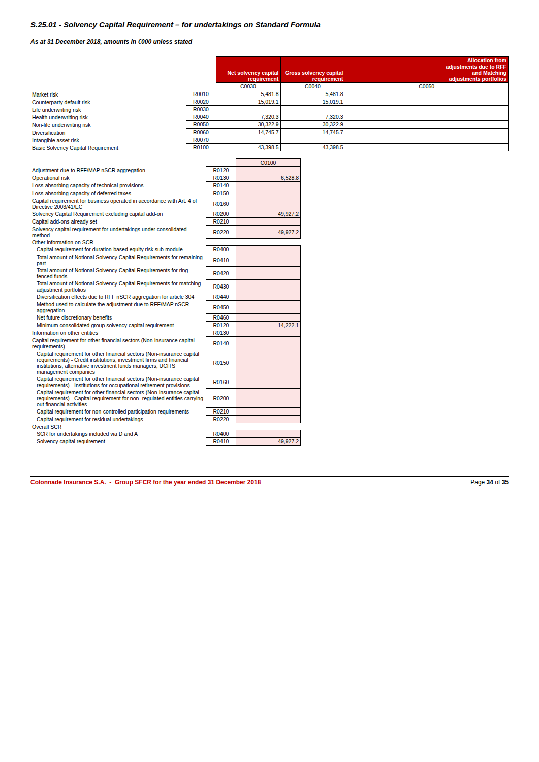S.25.01 - Solvency Capital Requirement – for undertakings on Standard Formula
As at 31 December 2018, amounts in €000 unless stated
| | | Net solvency capital requirement | Gross solvency capital requirement | Allocation from adjustments due to RFF and Matching adjustments portfolios |
| | | C0030 | C0040 | C0050 |
| Market risk | R0010 | 5,481.8 | 5,481.8 | |
| Counterparty default risk | R0020 | 15,019.1 | 15,019.1 | |
| Life underwriting risk | R0030 | | | |
| Health underwriting risk | R0040 | 7,320.3 | 7,320.3 | |
| Non-life underwriting risk | R0050 | 30,322.9 | 30,322.9 | |
| Diversification | R0060 | -14,745.7 | -14,745.7 | |
| Intangible asset risk | R0070 | | | |
| Basic Solvency Capital Requirement | R0100 | 43,398.5 | 43,398.5 | |
| | | C0100 |
| Adjustment due to RFF/MAP nSCR aggregation | R0120 | |
| Operational risk | R0130 | 6,528.8 |
| Loss-absorbing capacity of technical provisions | R0140 | |
| Loss-absorbing capacity of deferred taxes | R0150 | |
| Capital requirement for business operated in accordance with Art. 4 of Directive 2003/41/EC | R0160 | |
| Solvency Capital Requirement excluding capital add-on | R0200 | 49,927.2 |
| Capital add-ons already set | R0210 | |
| Solvency capital requirement for undertakings under consolidated method | R0220 | 49,927.2 |
| Other information on SCR | | |
| Capital requirement for duration-based equity risk sub-module | R0400 | |
| Total amount of Notional Solvency Capital Requirements for remaining part | R0410 | |
| Total amount of Notional Solvency Capital Requirements for ring fenced funds | R0420 | |
| Total amount of Notional Solvency Capital Requirements for matching adjustment portfolios | R0430 | |
| Diversification effects due to RFF nSCR aggregation for article 304 | R0440 | |
| Method used to calculate the adjustment due to RFF/MAP nSCR aggregation | R0450 | |
| Net future discretionary benefits | R0460 | |
| Minimum consolidated group solvency capital requirement | R0120 | 14,222.1 |
| Information on other entities | R0130 | |
| Capital requirement for other financial sectors (Non-insurance capital requirements) | R0140 | |
| Capital requirement for other financial sectors (Non-insurance capital requirements) - Credit institutions, investment firms and financial institutions, alternative investment funds managers, UCITS management companies | R0150 | |
| Capital requirement for other financial sectors (Non-insurance capital requirements) - Institutions for occupational retirement provisions | R0160 | |
| Capital requirement for other financial sectors (Non-insurance capital requirements) - Capital requirement for non- regulated entities carrying out financial activities | R0200 | |
| Capital requirement for non-controlled participation requirements | R0210 | |
| Capital requirement for residual undertakings | R0220 | |
| Overall SCR | | |
| SCR for undertakings included via D and A | R0400 | |
| Solvency capital requirement | R0410 | 49,927.2 |
Colonnade Insurance S.A. - Group SFCR for the year ended 31 December 2018 Page 34 of 35